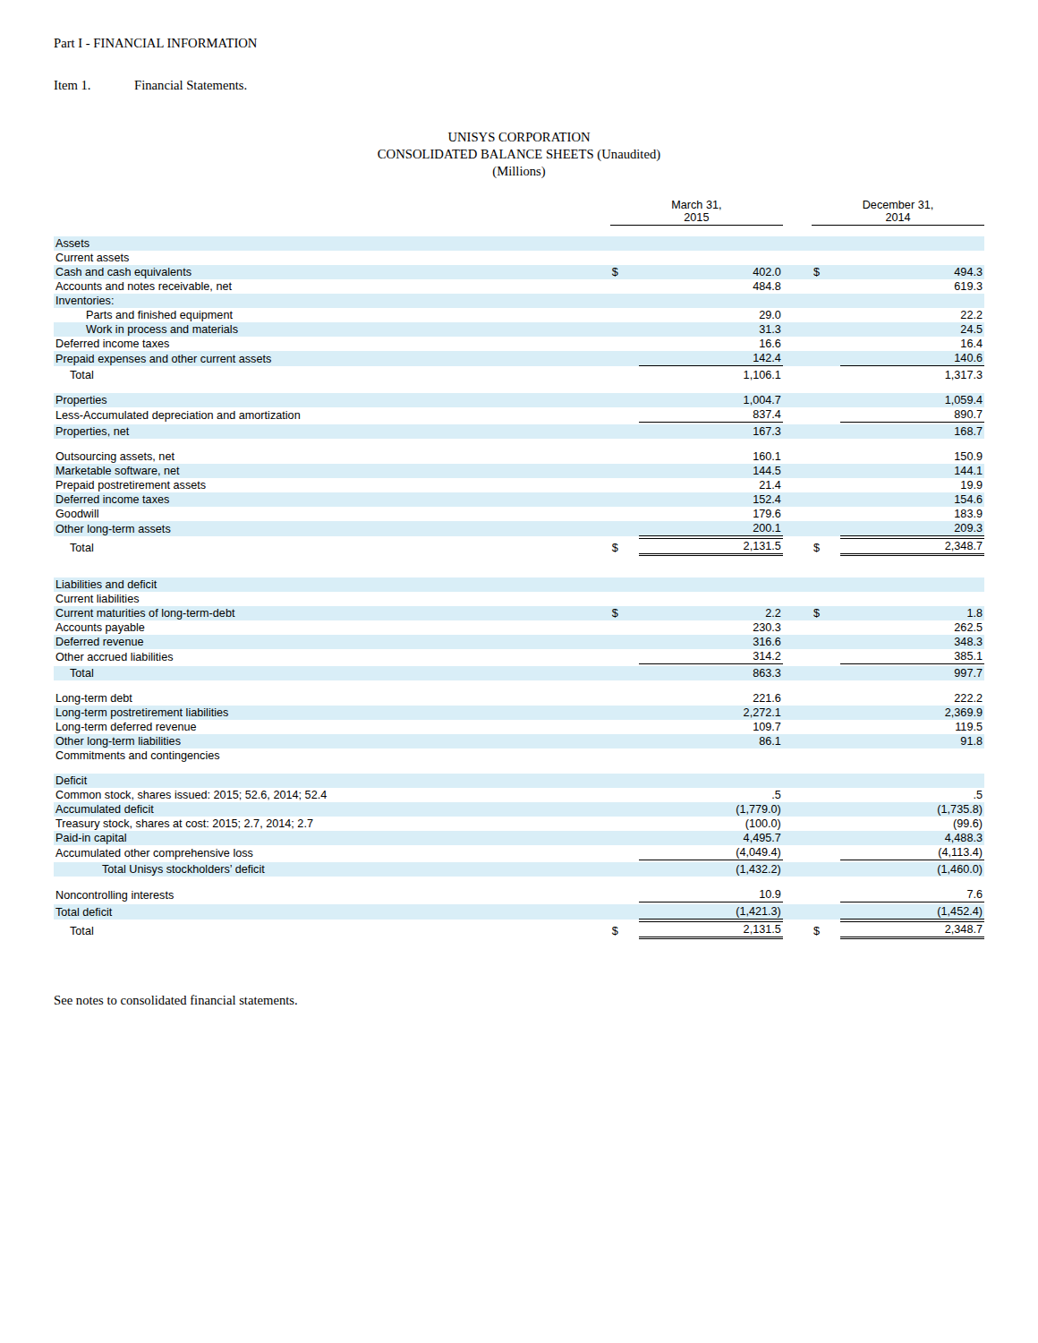Part I - FINANCIAL INFORMATION
Item 1. Financial Statements.
UNISYS CORPORATION
CONSOLIDATED BALANCE SHEETS (Unaudited)
(Millions)
| | March 31, 2015 | | December 31, 2014 |
| Assets | | | | | |
| Current assets | | | | | |
| Cash and cash equivalents | $ | 402.0 | | $ | 494.3 |
| Accounts and notes receivable, net | | 484.8 | | | 619.3 |
| Inventories: | | | | | |
| Parts and finished equipment | | 29.0 | | | 22.2 |
| Work in process and materials | | 31.3 | | | 24.5 |
| Deferred income taxes | | 16.6 | | | 16.4 |
| Prepaid expenses and other current assets | | 142.4 | | | 140.6 |
| Total | | 1,106.1 | | | 1,317.3 |
| Properties | | 1,004.7 | | | 1,059.4 |
| Less-Accumulated depreciation and amortization | | 837.4 | | | 890.7 |
| Properties, net | | 167.3 | | | 168.7 |
| Outsourcing assets, net | | 160.1 | | | 150.9 |
| Marketable software, net | | 144.5 | | | 144.1 |
| Prepaid postretirement assets | | 21.4 | | | 19.9 |
| Deferred income taxes | | 152.4 | | | 154.6 |
| Goodwill | | 179.6 | | | 183.9 |
| Other long-term assets | | 200.1 | | | 209.3 |
| Total | $ | 2,131.5 | | $ | 2,348.7 |
| Liabilities and deficit | | | | | |
| Current liabilities | | | | | |
| Current maturities of long-term-debt | $ | 2.2 | | $ | 1.8 |
| Accounts payable | | 230.3 | | | 262.5 |
| Deferred revenue | | 316.6 | | | 348.3 |
| Other accrued liabilities | | 314.2 | | | 385.1 |
| Total | | 863.3 | | | 997.7 |
| Long-term debt | | 221.6 | | | 222.2 |
| Long-term postretirement liabilities | | 2,272.1 | | | 2,369.9 |
| Long-term deferred revenue | | 109.7 | | | 119.5 |
| Other long-term liabilities | | 86.1 | | | 91.8 |
| Commitments and contingencies | | | | | |
| Deficit | | | | | |
| Common stock, shares issued: 2015; 52.6, 2014; 52.4 | | .5 | | | .5 |
| Accumulated deficit | | (1,779.0) | | | (1,735.8) |
| Treasury stock, shares at cost: 2015; 2.7, 2014; 2.7 | | (100.0) | | | (99.6) |
| Paid-in capital | | 4,495.7 | | | 4,488.3 |
| Accumulated other comprehensive loss | | (4,049.4) | | | (4,113.4) |
| Total Unisys stockholders’ deficit | | (1,432.2) | | | (1,460.0) |
| Noncontrolling interests | | 10.9 | | | 7.6 |
| Total deficit | | (1,421.3) | | | (1,452.4) |
| Total | $ | 2,131.5 | | $ | 2,348.7 |
See notes to consolidated financial statements.